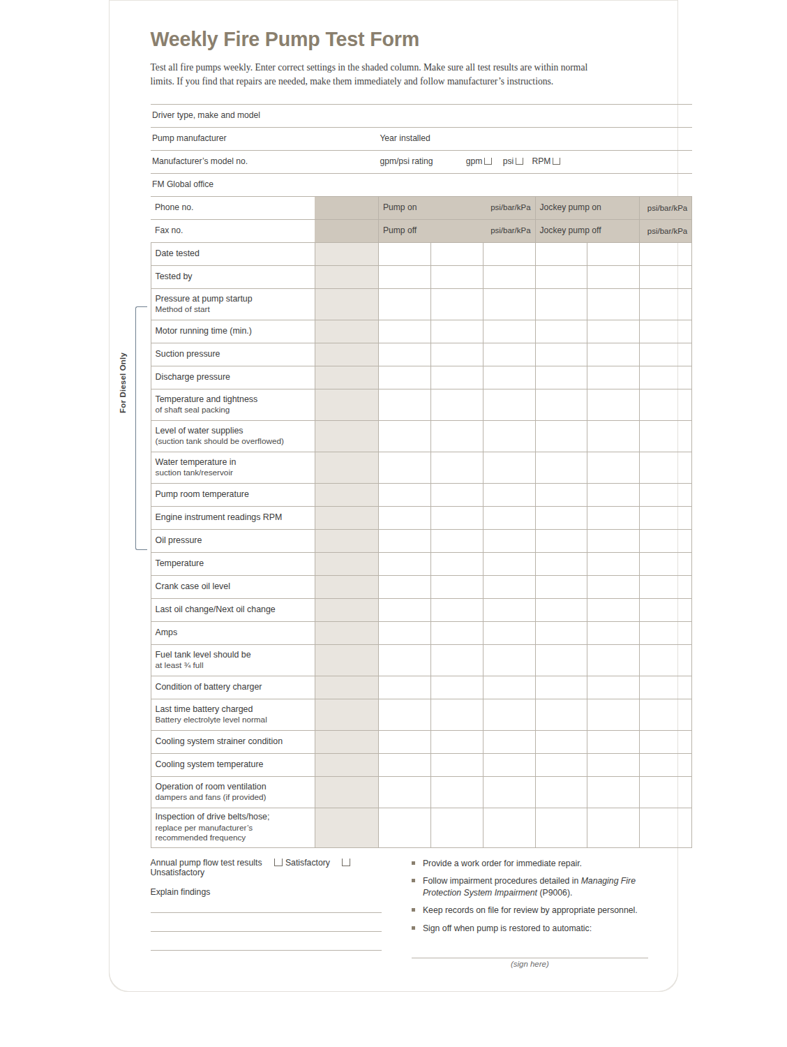Weekly Fire Pump Test Form
Test all fire pumps weekly. Enter correct settings in the shaded column. Make sure all test results are within normal limits. If you find that repairs are needed, make them immediately and follow manufacturer’s instructions.
For Diesel Only
| Driver type, make and model |
| Pump manufacturer | Year installed |
| Manufacturer’s model no. | gpm/psi rating gpm psi RPM |
| FM Global office |
| Phone no. | | Pump on psi/bar/kPa | Jockey pump on | psi/bar/kPa |
| Fax no. | | Pump off psi/bar/kPa | Jockey pump off | psi/bar/kPa |
| Date tested | | | | | | | |
| Tested by | | | | | | | |
| Pressure at pump startup Method of start | | | | | | | |
| Motor running time (min.) | | | | | | | |
| Suction pressure | | | | | | | |
| Discharge pressure | | | | | | | |
| Temperature and tightness of shaft seal packing | | | | | | | |
| Level of water supplies (suction tank should be overflowed) | | | | | | | |
| Water temperature in suction tank/reservoir | | | | | | | |
| Pump room temperature | | | | | | | |
| Engine instrument readings RPM | | | | | | | |
| Oil pressure | | | | | | | |
| Temperature | | | | | | | |
| Crank case oil level | | | | | | | |
| Last oil change/Next oil change | | | | | | | |
| Amps | | | | | | | |
| Fuel tank level should be at least ¾ full | | | | | | | |
| Condition of battery charger | | | | | | | |
| Last time battery charged Battery electrolyte level normal | | | | | | | |
| Cooling system strainer condition | | | | | | | |
| Cooling system temperature | | | | | | | |
| Operation of room ventilation dampers and fans (if provided) | | | | | | | |
| Inspection of drive belts/hose; replace per manufacturer’s recommended frequency | | | | | | | |
Annual pump flow test results Satisfactory Unsatisfactory
Explain findings
Provide a work order for immediate repair.
Follow impairment procedures detailed in Managing Fire Protection System Impairment (P9006).
Keep records on file for review by appropriate personnel.
Sign off when pump is restored to automatic:
(sign here)